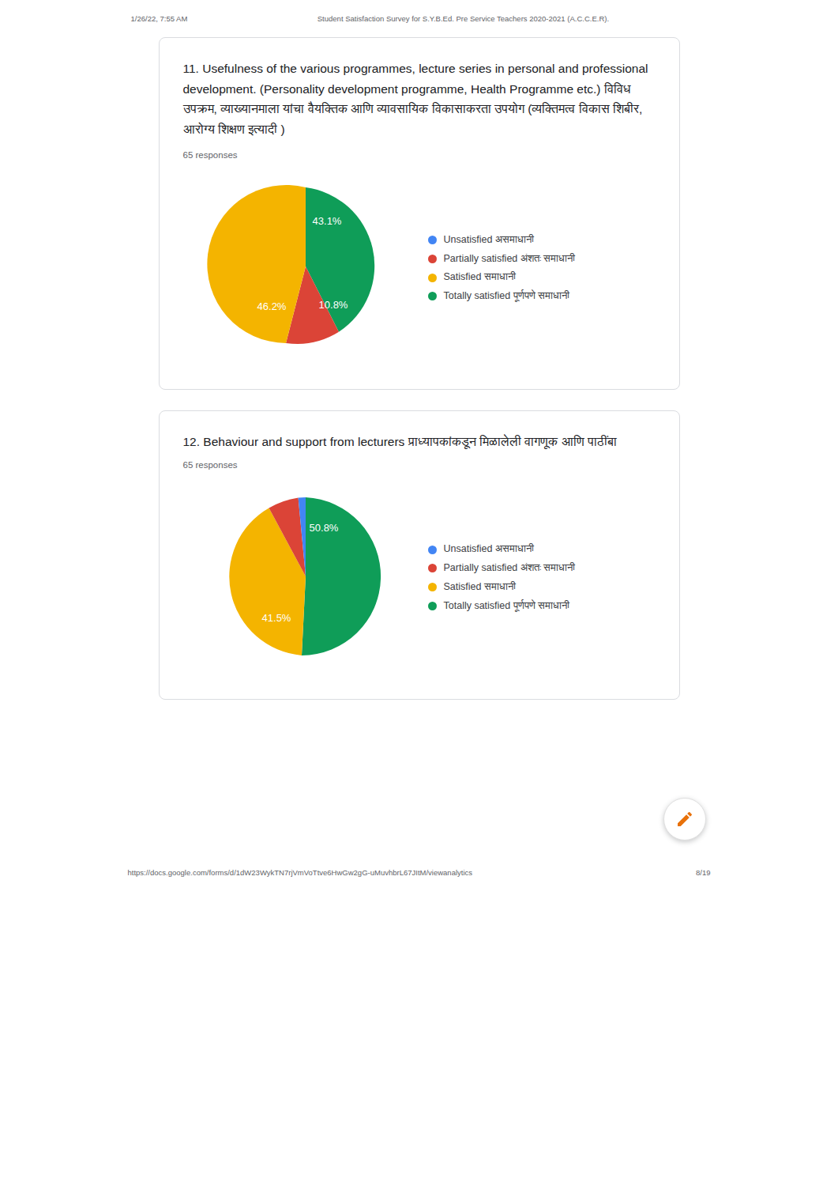1/26/22, 7:55 AM Student Satisfaction Survey for S.Y.B.Ed. Pre Service Teachers 2020-2021 (A.C.C.E.R).
11. Usefulness of the various programmes, lecture series in personal and professional development. (Personality development programme, Health Programme etc.) विविध उपक्रम, व्याख्यानमाला यांचा वैयक्तिक आणि व्यावसायिक विकासाकरता उपयोग (व्यक्तिमत्व विकास शिबीर, आरोग्य शिक्षण इत्यादी )
65 responses
Pie: center 125,125 r=100. Start at 12 o'clock going clockwise. Green 43.1% -> 155.16deg ; Red 10.8% -> 38.88deg ; Yellow 46.2% -> 166.32deg (approx, total 100.1) 43.1% 10.8% 46.2%
Unsatisfied असमाधानी
Partially satisfied अंशतः समाधानी
Satisfied समाधानी
Totally satisfied पूर्णपणे समाधानी
12. Behaviour and support from lecturers प्राध्यापकांकडून मिळालेली वागणूक आणि पाठींबा
65 responses
50.8% 41.5%
Unsatisfied असमाधानी
Partially satisfied अंशतः समाधानी
Satisfied समाधानी
Totally satisfied पूर्णपणे समाधानी
https://docs.google.com/forms/d/1dW23WykTN7rjVmVoTtve6HwGw2gG-uMuvhbrL67JItM/viewanalytics 8/19